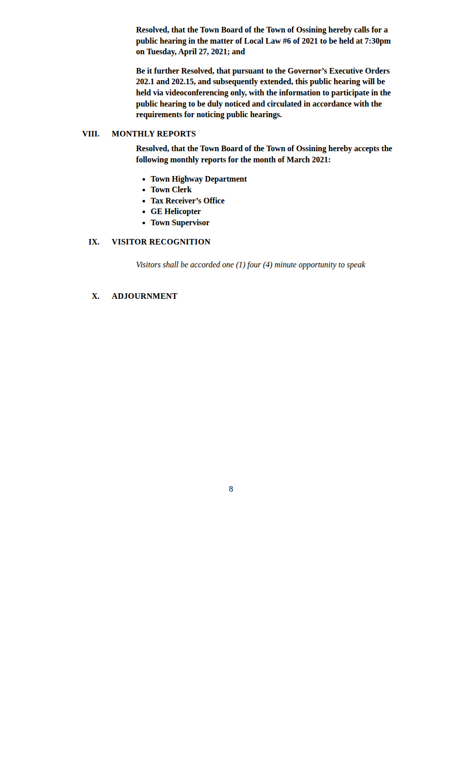Resolved, that the Town Board of the Town of Ossining hereby calls for a public hearing in the matter of Local Law #6 of 2021 to be held at 7:30pm on Tuesday, April 27, 2021; and
Be it further Resolved, that pursuant to the Governor’s Executive Orders 202.1 and 202.15, and subsequently extended, this public hearing will be held via videoconferencing only, with the information to participate in the public hearing to be duly noticed and circulated in accordance with the requirements for noticing public hearings.
VIII.
MONTHLY REPORTS
Resolved, that the Town Board of the Town of Ossining hereby accepts the following monthly reports for the month of March 2021:
Town Highway Department
Town Clerk
Tax Receiver’s Office
GE Helicopter
Town Supervisor
IX.
VISITOR RECOGNITION
Visitors shall be accorded one (1) four (4) minute opportunity to speak
X.
ADJOURNMENT
8